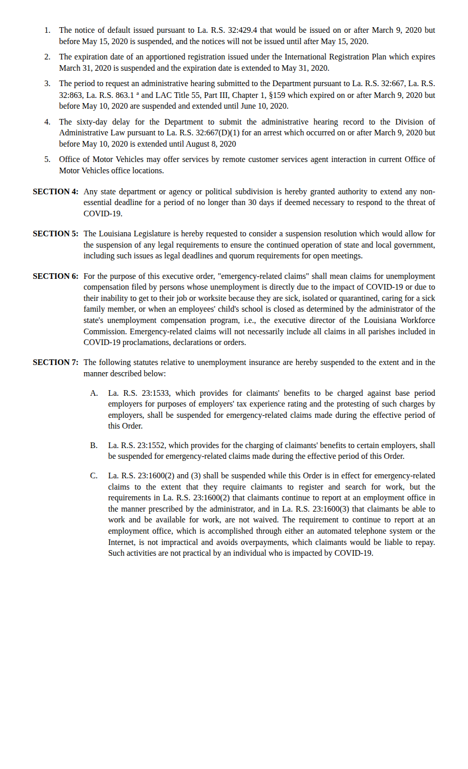The notice of default issued pursuant to La. R.S. 32:429.4 that would be issued on or after March 9, 2020 but before May 15, 2020 is suspended, and the notices will not be issued until after May 15, 2020.
The expiration date of an apportioned registration issued under the International Registration Plan which expires March 31, 2020 is suspended and the expiration date is extended to May 31, 2020.
The period to request an administrative hearing submitted to the Department pursuant to La. R.S. 32:667, La. R.S. 32:863, La. R.S. 863.1a and LAC Title 55, Part III, Chapter 1, §159 which expired on or after March 9, 2020 but before May 10, 2020 are suspended and extended until June 10, 2020.
The sixty-day delay for the Department to submit the administrative hearing record to the Division of Administrative Law pursuant to La. R.S. 32:667(D)(1) for an arrest which occurred on or after March 9, 2020 but before May 10, 2020 is extended until August 8, 2020
Office of Motor Vehicles may offer services by remote customer services agent interaction in current Office of Motor Vehicles office locations.
SECTION 4:
Any state department or agency or political subdivision is hereby granted authority to extend any non-essential deadline for a period of no longer than 30 days if deemed necessary to respond to the threat of COVID-19.
SECTION 5:
The Louisiana Legislature is hereby requested to consider a suspension resolution which would allow for the suspension of any legal requirements to ensure the continued operation of state and local government, including such issues as legal deadlines and quorum requirements for open meetings.
SECTION 6:
For the purpose of this executive order, "emergency-related claims" shall mean claims for unemployment compensation filed by persons whose unemployment is directly due to the impact of COVID-19 or due to their inability to get to their job or worksite because they are sick, isolated or quarantined, caring for a sick family member, or when an employees' child's school is closed as determined by the administrator of the state's unemployment compensation program, i.e., the executive director of the Louisiana Workforce Commission. Emergency-related claims will not necessarily include all claims in all parishes included in COVID-19 proclamations, declarations or orders.
SECTION 7:
The following statutes relative to unemployment insurance are hereby suspended to the extent and in the manner described below:
La. R.S. 23:1533, which provides for claimants' benefits to be charged against base period employers for purposes of employers' tax experience rating and the protesting of such charges by employers, shall be suspended for emergency-related claims made during the effective period of this Order.
La. R.S. 23:1552, which provides for the charging of claimants' benefits to certain employers, shall be suspended for emergency-related claims made during the effective period of this Order.
La. R.S. 23:1600(2) and (3) shall be suspended while this Order is in effect for emergency-related claims to the extent that they require claimants to register and search for work, but the requirements in La. R.S. 23:1600(2) that claimants continue to report at an employment office in the manner prescribed by the administrator, and in La. R.S. 23:1600(3) that claimants be able to work and be available for work, are not waived. The requirement to continue to report at an employment office, which is accomplished through either an automated telephone system or the Internet, is not impractical and avoids overpayments, which claimants would be liable to repay. Such activities are not practical by an individual who is impacted by COVID-19.